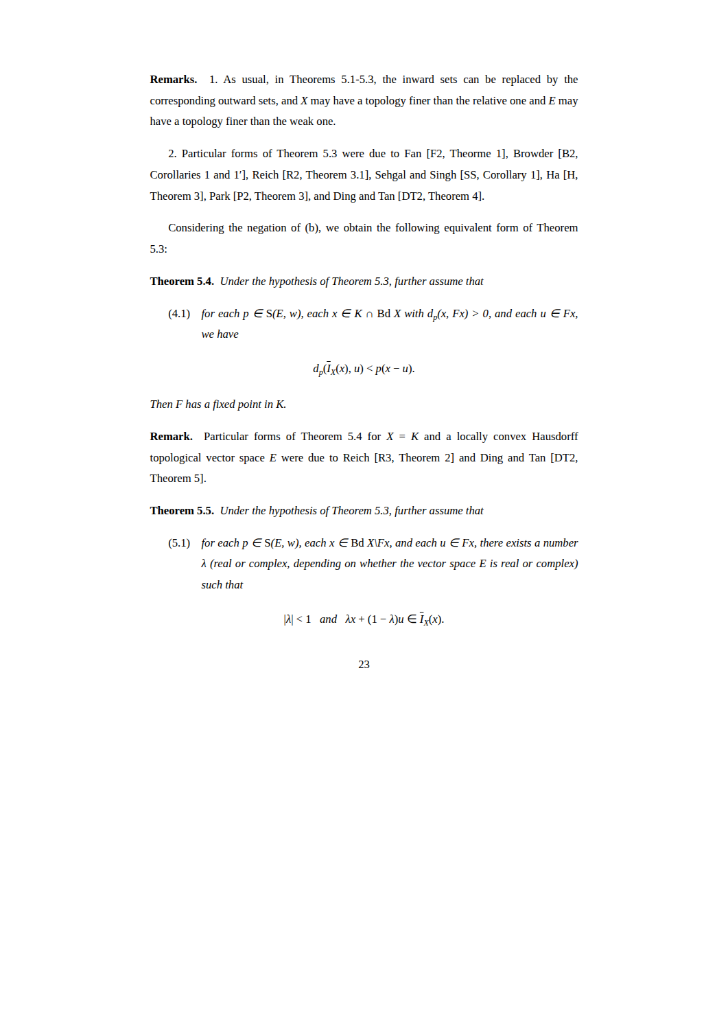Remarks. 1. As usual, in Theorems 5.1-5.3, the inward sets can be replaced by the corresponding outward sets, and X may have a topology finer than the relative one and E may have a topology finer than the weak one.
2. Particular forms of Theorem 5.3 were due to Fan [F2, Theorme 1], Browder [B2, Corollaries 1 and 1′], Reich [R2, Theorem 3.1], Sehgal and Singh [SS, Corollary 1], Ha [H, Theorem 3], Park [P2, Theorem 3], and Ding and Tan [DT2, Theorem 4].
Considering the negation of (b), we obtain the following equivalent form of Theorem 5.3:
Theorem 5.4. Under the hypothesis of Theorem 5.3, further assume that
(4.1)
for each p ∈ S(E, w), each x ∈ K ∩ Bd X with dp(x, Fx) > 0, and each u ∈ Fx, we have
dp(IX(x), u) < p(x − u).
Then F has a fixed point in K.
Remark. Particular forms of Theorem 5.4 for X = K and a locally convex Hausdorff topological vector space E were due to Reich [R3, Theorem 2] and Ding and Tan [DT2, Theorem 5].
Theorem 5.5. Under the hypothesis of Theorem 5.3, further assume that
(5.1)
for each p ∈ S(E, w), each x ∈ Bd X\Fx, and each u ∈ Fx, there exists a number λ (real or complex, depending on whether the vector space E is real or complex) such that
|λ| < 1 and λx + (1 − λ)u ∈ IX(x).
23